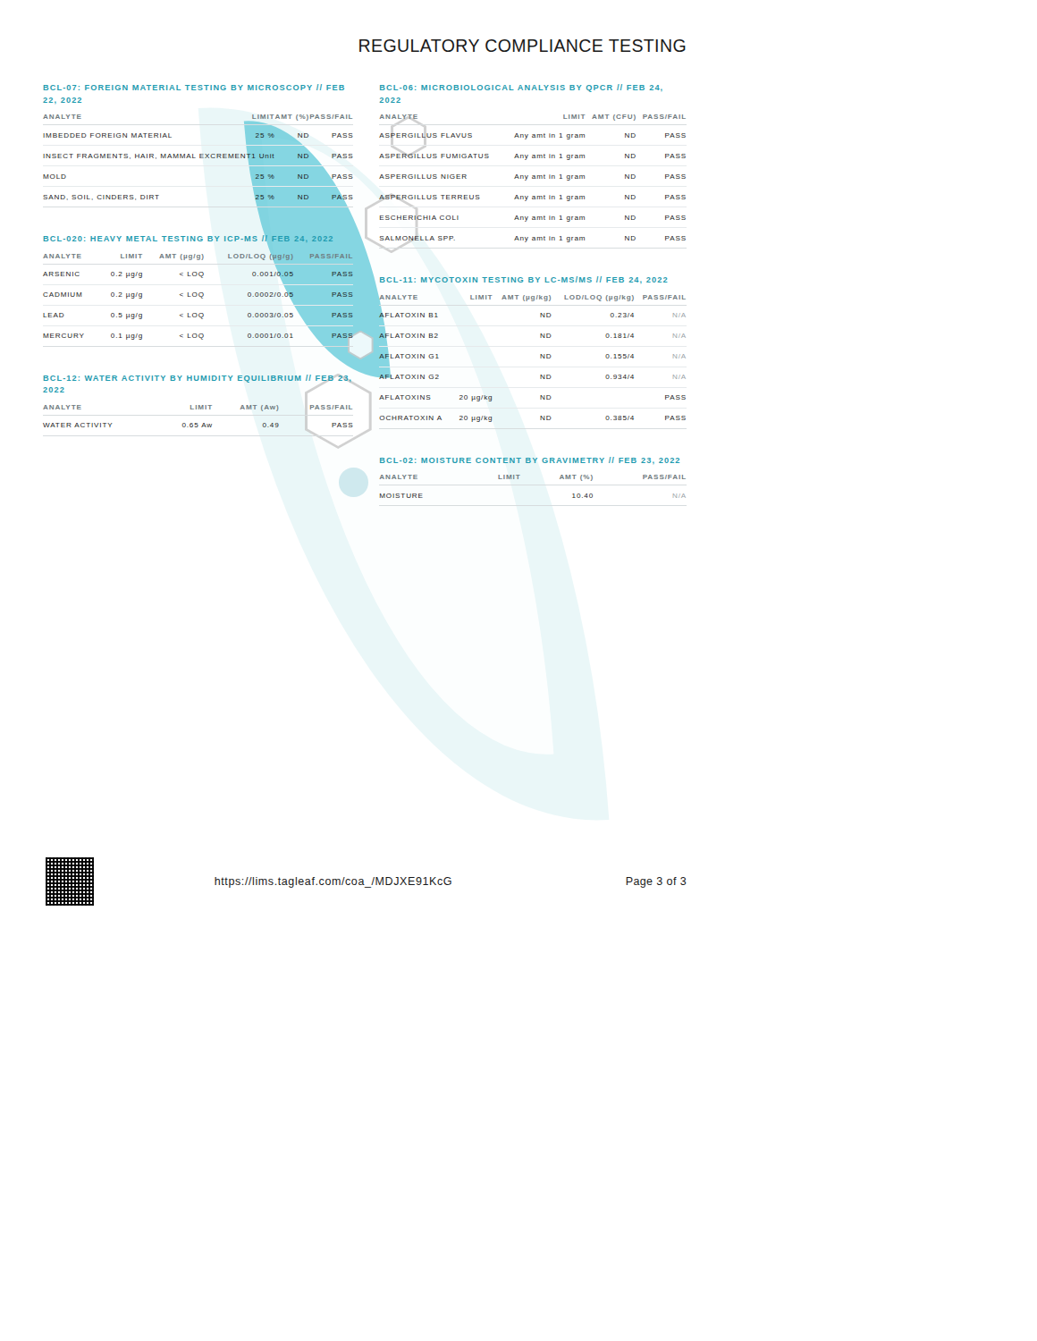REGULATORY COMPLIANCE TESTING
BCL-07: FOREIGN MATERIAL TESTING BY MICROSCOPY // FEB 22, 2022
| ANALYTE | LIMIT | AMT (%) | PASS/FAIL |
| --- | --- | --- | --- |
| IMBEDDED FOREIGN MATERIAL | 25 % | ND | PASS |
| INSECT FRAGMENTS, HAIR, MAMMAL EXCREMENT | 1 Unit | ND | PASS |
| MOLD | 25 % | ND | PASS |
| SAND, SOIL, CINDERS, DIRT | 25 % | ND | PASS |
BCL-020: HEAVY METAL TESTING BY ICP-MS // FEB 24, 2022
| ANALYTE | LIMIT | AMT (µg/g) | LOD/LOQ (µg/g) | PASS/FAIL |
| --- | --- | --- | --- | --- |
| ARSENIC | 0.2 µg/g | < LOQ | 0.001/0.05 | PASS |
| CADMIUM | 0.2 µg/g | < LOQ | 0.0002/0.05 | PASS |
| LEAD | 0.5 µg/g | < LOQ | 0.0003/0.05 | PASS |
| MERCURY | 0.1 µg/g | < LOQ | 0.0001/0.01 | PASS |
BCL-12: WATER ACTIVITY BY HUMIDITY EQUILIBRIUM // FEB 23, 2022
| ANALYTE | LIMIT | AMT (Aw) | PASS/FAIL |
| --- | --- | --- | --- |
| WATER ACTIVITY | 0.65 Aw | 0.49 | PASS |
BCL-06: MICROBIOLOGICAL ANALYSIS BY QPCR // FEB 24, 2022
| ANALYTE | LIMIT | AMT (CFU) | PASS/FAIL |
| --- | --- | --- | --- |
| ASPERGILLUS FLAVUS | Any amt in 1 gram | ND | PASS |
| ASPERGILLUS FUMIGATUS | Any amt in 1 gram | ND | PASS |
| ASPERGILLUS NIGER | Any amt in 1 gram | ND | PASS |
| ASPERGILLUS TERREUS | Any amt in 1 gram | ND | PASS |
| ESCHERICHIA COLI | Any amt in 1 gram | ND | PASS |
| SALMONELLA SPP. | Any amt in 1 gram | ND | PASS |
BCL-11: MYCOTOXIN TESTING BY LC-MS/MS // FEB 24, 2022
| ANALYTE | LIMIT | AMT (µg/kg) | LOD/LOQ (µg/kg) | PASS/FAIL |
| --- | --- | --- | --- | --- |
| AFLATOXIN B1 | | ND | 0.23/4 | N/A |
| AFLATOXIN B2 | | ND | 0.181/4 | N/A |
| AFLATOXIN G1 | | ND | 0.155/4 | N/A |
| AFLATOXIN G2 | | ND | 0.934/4 | N/A |
| AFLATOXINS | 20 µg/kg | ND | | PASS |
| OCHRATOXIN A | 20 µg/kg | ND | 0.385/4 | PASS |
BCL-02: MOISTURE CONTENT BY GRAVIMETRY // FEB 23, 2022
| ANALYTE | LIMIT | AMT (%) | PASS/FAIL |
| --- | --- | --- | --- |
| MOISTURE | | 10.40 | N/A |
https://lims.tagleaf.com/coa_/MDJXE91KcG
Page 3 of 3